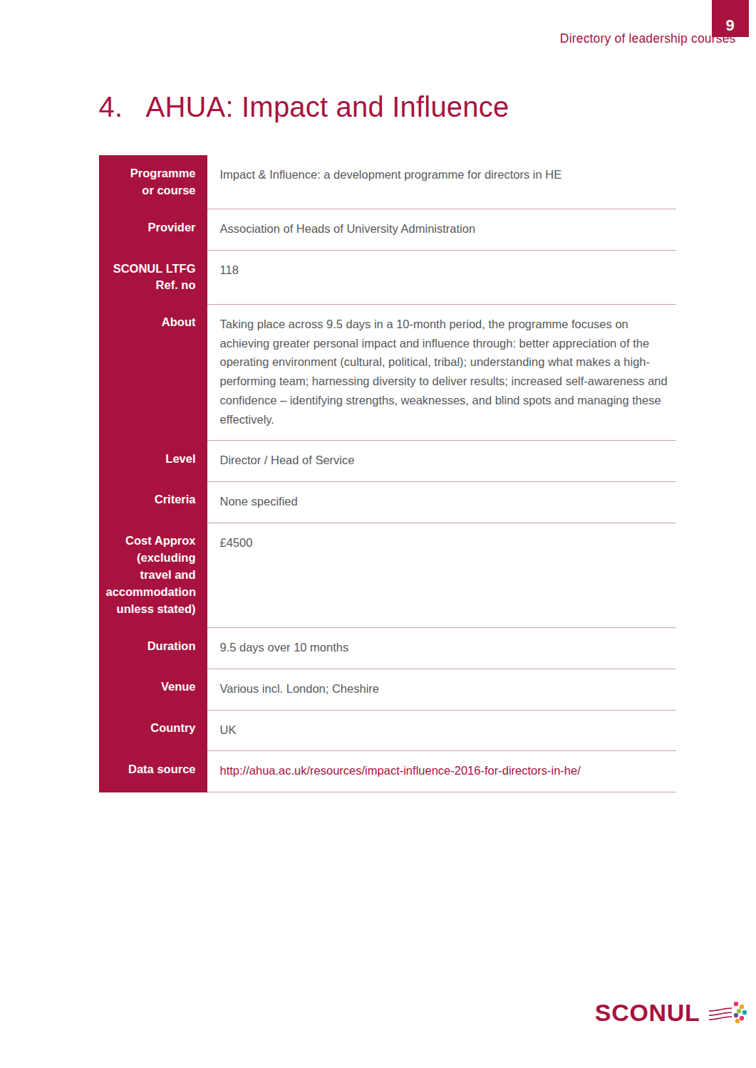Directory of leadership courses
9
4. AHUA: Impact and Influence
| Programme or course | Impact & Influence: a development programme for directors in HE |
| Provider | Association of Heads of University Administration |
| SCONUL LTFG Ref. no | 118 |
| About | Taking place across 9.5 days in a 10-month period, the programme focuses on achieving greater personal impact and influence through: better appreciation of the operating environment (cultural, political, tribal); understanding what makes a high-performing team; harnessing diversity to deliver results; increased self-awareness and confidence – identifying strengths, weaknesses, and blind spots and managing these effectively. |
| Level | Director / Head of Service |
| Criteria | None specified |
| Cost Approx (excluding travel and accommodation unless stated) | £4500 |
| Duration | 9.5 days over 10 months |
| Venue | Various incl. London; Cheshire |
| Country | UK |
| Data source | http://ahua.ac.uk/resources/impact-influence-2016-for-directors-in-he/ |
SCONUL